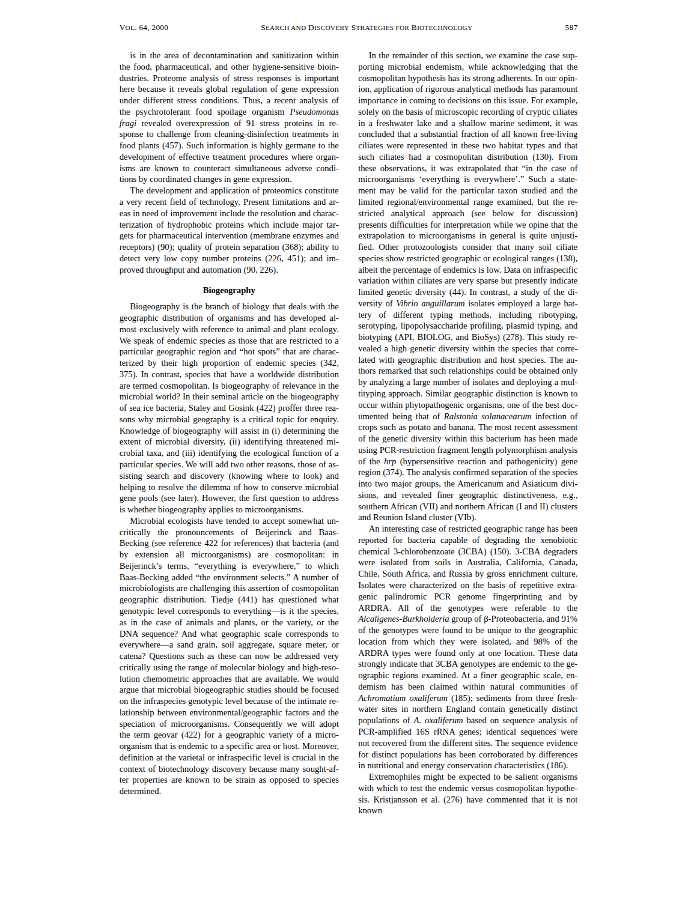VOL. 64, 2000 SEARCH AND DISCOVERY STRATEGIES FOR BIOTECHNOLOGY 587
is in the area of decontamination and sanitization within the food, pharmaceutical, and other hygiene-sensitive bioindustries. Proteome analysis of stress responses is important here because it reveals global regulation of gene expression under different stress conditions. Thus, a recent analysis of the psychrotolerant food spoilage organism Pseudomonas fragi revealed overexpression of 91 stress proteins in response to challenge from cleaning-disinfection treatments in food plants (457). Such information is highly germane to the development of effective treatment procedures where organisms are known to counteract simultaneous adverse conditions by coordinated changes in gene expression.
The development and application of proteomics constitute a very recent field of technology. Present limitations and areas in need of improvement include the resolution and characterization of hydrophobic proteins which include major targets for pharmaceutical intervention (membrane enzymes and receptors) (90); quality of protein separation (368); ability to detect very low copy number proteins (226, 451); and improved throughput and automation (90, 226).
Biogeography
Biogeography is the branch of biology that deals with the geographic distribution of organisms and has developed almost exclusively with reference to animal and plant ecology. We speak of endemic species as those that are restricted to a particular geographic region and “hot spots” that are characterized by their high proportion of endemic species (342, 375). In contrast, species that have a worldwide distribution are termed cosmopolitan. Is biogeography of relevance in the microbial world? In their seminal article on the biogeography of sea ice bacteria, Staley and Gosink (422) proffer three reasons why microbial geography is a critical topic for enquiry. Knowledge of biogeography will assist in (i) determining the extent of microbial diversity, (ii) identifying threatened microbial taxa, and (iii) identifying the ecological function of a particular species. We will add two other reasons, those of assisting search and discovery (knowing where to look) and helping to resolve the dilemma of how to conserve microbial gene pools (see later). However, the first question to address is whether biogeography applies to microorganisms.
Microbial ecologists have tended to accept somewhat uncritically the pronouncements of Beijerinck and Baas-Becking (see reference 422 for references) that bacteria (and by extension all microorganisms) are cosmopolitan: in Beijerinck’s terms, “everything is everywhere,” to which Baas-Becking added “the environment selects.” A number of microbiologists are challenging this assertion of cosmopolitan geographic distribution. Tiedje (441) has questioned what genotypic level corresponds to everything—is it the species, as in the case of animals and plants, or the variety, or the DNA sequence? And what geographic scale corresponds to everywhere—a sand grain, soil aggregate, square meter, or catena? Questions such as these can now be addressed very critically using the range of molecular biology and high-resolution chemometric approaches that are available. We would argue that microbial biogeographic studies should be focused on the infraspecies genotypic level because of the intimate relationship between environmental/geographic factors and the speciation of microorganisms. Consequently we will adopt the term geovar (422) for a geographic variety of a microorganism that is endemic to a specific area or host. Moreover, definition at the varietal or infraspecific level is crucial in the context of biotechnology discovery because many sought-after properties are known to be strain as opposed to species determined.
In the remainder of this section, we examine the case supporting microbial endemism, while acknowledging that the cosmopolitan hypothesis has its strong adherents. In our opinion, application of rigorous analytical methods has paramount importance in coming to decisions on this issue. For example, solely on the basis of microscopic recording of cryptic ciliates in a freshwater lake and a shallow marine sediment, it was concluded that a substantial fraction of all known free-living ciliates were represented in these two habitat types and that such ciliates had a cosmopolitan distribution (130). From these observations, it was extrapolated that “in the case of microorganisms ‘everything is everywhere’.” Such a statement may be valid for the particular taxon studied and the limited regional/environmental range examined, but the restricted analytical approach (see below for discussion) presents difficulties for interpretation while we opine that the extrapolation to microorganisms in general is quite unjustified. Other protozoologists consider that many soil ciliate species show restricted geographic or ecological ranges (138), albeit the percentage of endemics is low. Data on infraspecific variation within ciliates are very sparse but presently indicate limited genetic diversity (44). In contrast, a study of the diversity of Vibrio anguillarum isolates employed a large battery of different typing methods, including ribotyping, serotyping, lipopolysaccharide profiling, plasmid typing, and biotyping (API, BIOLOG, and BioSys) (278). This study revealed a high genetic diversity within the species that correlated with geographic distribution and host species. The authors remarked that such relationships could be obtained only by analyzing a large number of isolates and deploying a multityping approach. Similar geographic distinction is known to occur within phytopathogenic organisms, one of the best documented being that of Ralstonia solanacearum infection of crops such as potato and banana. The most recent assessment of the genetic diversity within this bacterium has been made using PCR-restriction fragment length polymorphism analysis of the hrp (hypersensitive reaction and pathogenicity) gene region (374). The analysis confirmed separation of the species into two major groups, the Americanum and Asiaticum divisions, and revealed finer geographic distinctiveness, e.g., southern African (VII) and northern African (I and II) clusters and Reunion Island cluster (VIb).
An interesting case of restricted geographic range has been reported for bacteria capable of degrading the xenobiotic chemical 3-chlorobenzoate (3CBA) (150). 3-CBA degraders were isolated from soils in Australia, California, Canada, Chile, South Africa, and Russia by gross enrichment culture. Isolates were characterized on the basis of repetitive extragenic palindromic PCR genome fingerprinting and by ARDRA. All of the genotypes were referable to the Alcaligenes-Burkholderia group of β-Proteobacteria, and 91% of the genotypes were found to be unique to the geographic location from which they were isolated, and 98% of the ARDRA types were found only at one location. These data strongly indicate that 3CBA genotypes are endemic to the geographic regions examined. At a finer geographic scale, endemism has been claimed within natural communities of Achromatium oxaliferum (185); sediments from three freshwater sites in northern England contain genetically distinct populations of A. oxaliferum based on sequence analysis of PCR-amplified 16S rRNA genes; identical sequences were not recovered from the different sites. The sequence evidence for distinct populations has been corroborated by differences in nutritional and energy conservation characteristics (186).
Extremophiles might be expected to be salient organisms with which to test the endemic versus cosmopolitan hypothesis. Kristjansson et al. (276) have commented that it is not known